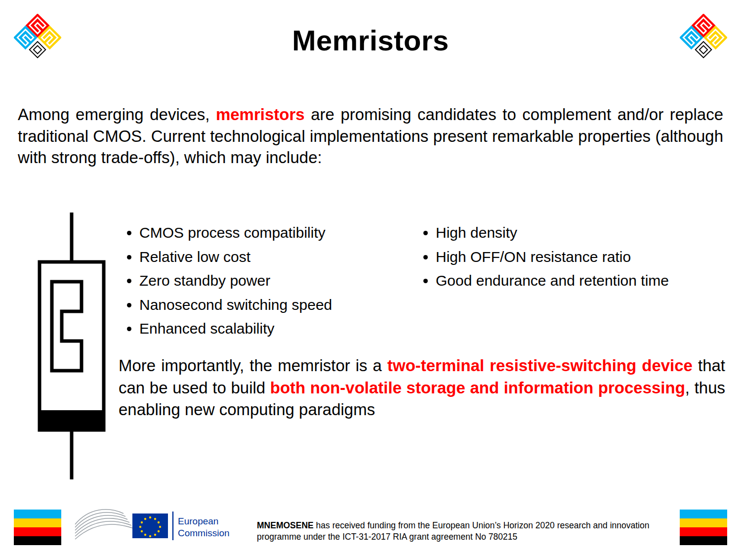Memristors
Among emerging devices, memristors are promising candidates to complement and/or replace traditional CMOS. Current technological implementations present remarkable properties (although with strong trade-offs), which may include:
CMOS process compatibility
Relative low cost
Zero standby power
Nanosecond switching speed
Enhanced scalability
High density
High OFF/ON resistance ratio
Good endurance and retention time
More importantly, the memristor is a two-terminal resistive-switching device that can be used to build both non-volatile storage and information processing, thus enabling new computing paradigms
European Commission
MNEMOSENE has received funding from the European Union’s Horizon 2020 research and innovation programme under the ICT-31-2017 RIA grant agreement No 780215